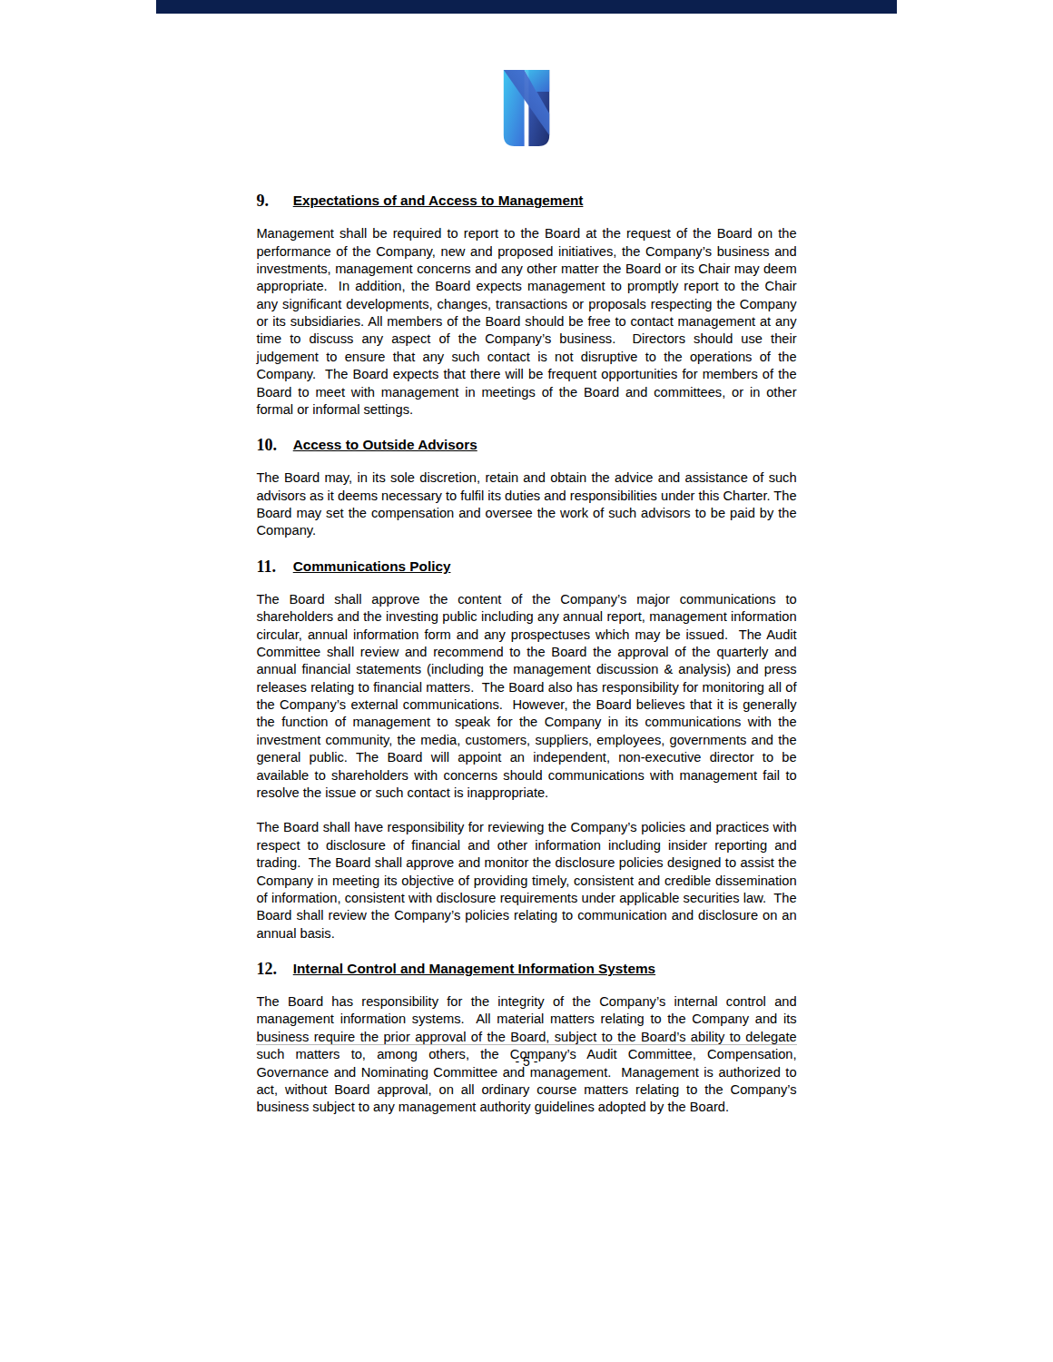9. Expectations of and Access to Management
Management shall be required to report to the Board at the request of the Board on the performance of the Company, new and proposed initiatives, the Company’s business and investments, management concerns and any other matter the Board or its Chair may deem appropriate. In addition, the Board expects management to promptly report to the Chair any significant developments, changes, transactions or proposals respecting the Company or its subsidiaries. All members of the Board should be free to contact management at any time to discuss any aspect of the Company’s business. Directors should use their judgement to ensure that any such contact is not disruptive to the operations of the Company. The Board expects that there will be frequent opportunities for members of the Board to meet with management in meetings of the Board and committees, or in other formal or informal settings.
10. Access to Outside Advisors
The Board may, in its sole discretion, retain and obtain the advice and assistance of such advisors as it deems necessary to fulfil its duties and responsibilities under this Charter. The Board may set the compensation and oversee the work of such advisors to be paid by the Company.
11. Communications Policy
The Board shall approve the content of the Company’s major communications to shareholders and the investing public including any annual report, management information circular, annual information form and any prospectuses which may be issued. The Audit Committee shall review and recommend to the Board the approval of the quarterly and annual financial statements (including the management discussion & analysis) and press releases relating to financial matters. The Board also has responsibility for monitoring all of the Company’s external communications. However, the Board believes that it is generally the function of management to speak for the Company in its communications with the investment community, the media, customers, suppliers, employees, governments and the general public. The Board will appoint an independent, non-executive director to be available to shareholders with concerns should communications with management fail to resolve the issue or such contact is inappropriate.
The Board shall have responsibility for reviewing the Company’s policies and practices with respect to disclosure of financial and other information including insider reporting and trading. The Board shall approve and monitor the disclosure policies designed to assist the Company in meeting its objective of providing timely, consistent and credible dissemination of information, consistent with disclosure requirements under applicable securities law. The Board shall review the Company’s policies relating to communication and disclosure on an annual basis.
12. Internal Control and Management Information Systems
The Board has responsibility for the integrity of the Company’s internal control and management information systems. All material matters relating to the Company and its business require the prior approval of the Board, subject to the Board’s ability to delegate such matters to, among others, the Company’s Audit Committee, Compensation, Governance and Nominating Committee and management. Management is authorized to act, without Board approval, on all ordinary course matters relating to the Company’s business subject to any management authority guidelines adopted by the Board.
- 5 -